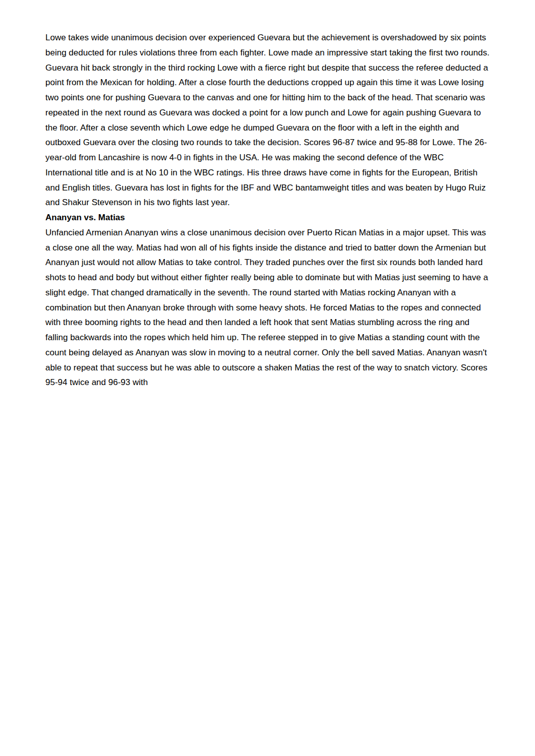Lowe takes wide unanimous decision over experienced Guevara but the achievement is overshadowed by six points being deducted for rules violations three from each fighter. Lowe made an impressive start taking the first two rounds. Guevara hit back strongly in the third rocking Lowe with a fierce right but despite that success the referee deducted a point from the Mexican for holding. After a close fourth the deductions cropped up again this time it was Lowe losing two points one for pushing Guevara to the canvas and one for hitting him to the back of the head. That scenario was repeated in the next round as Guevara was docked a point for a low punch and Lowe for again pushing Guevara to the floor. After a close seventh which Lowe edge he dumped Guevara on the floor with a left in the eighth and outboxed Guevara over the closing two rounds to take the decision. Scores 96-87 twice and 95-88 for Lowe. The 26-year-old from Lancashire is now 4-0 in fights in the USA. He was making the second defence of the WBC International title and is at No 10 in the WBC ratings. His three draws have come in fights for the European, British and English titles. Guevara has lost in fights for the IBF and WBC bantamweight titles and was beaten by Hugo Ruiz and Shakur Stevenson in his two fights last year.
Ananyan vs. Matias
Unfancied Armenian Ananyan wins a close unanimous decision over Puerto Rican Matias in a major upset. This was a close one all the way. Matias had won all of his fights inside the distance and tried to batter down the Armenian but Ananyan just would not allow Matias to take control. They traded punches over the first six rounds both landed hard shots to head and body but without either fighter really being able to dominate but with Matias just seeming to have a slight edge. That changed dramatically in the seventh. The round started with Matias rocking Ananyan with a combination but then Ananyan broke through with some heavy shots. He forced Matias to the ropes and connected with three booming rights to the head and then landed a left hook that sent Matias stumbling across the ring and falling backwards into the ropes which held him up. The referee stepped in to give Matias a standing count with the count being delayed as Ananyan was slow in moving to a neutral corner. Only the bell saved Matias. Ananyan wasn't able to repeat that success but he was able to outscore a shaken Matias the rest of the way to snatch victory. Scores 95-94 twice and 96-93 with